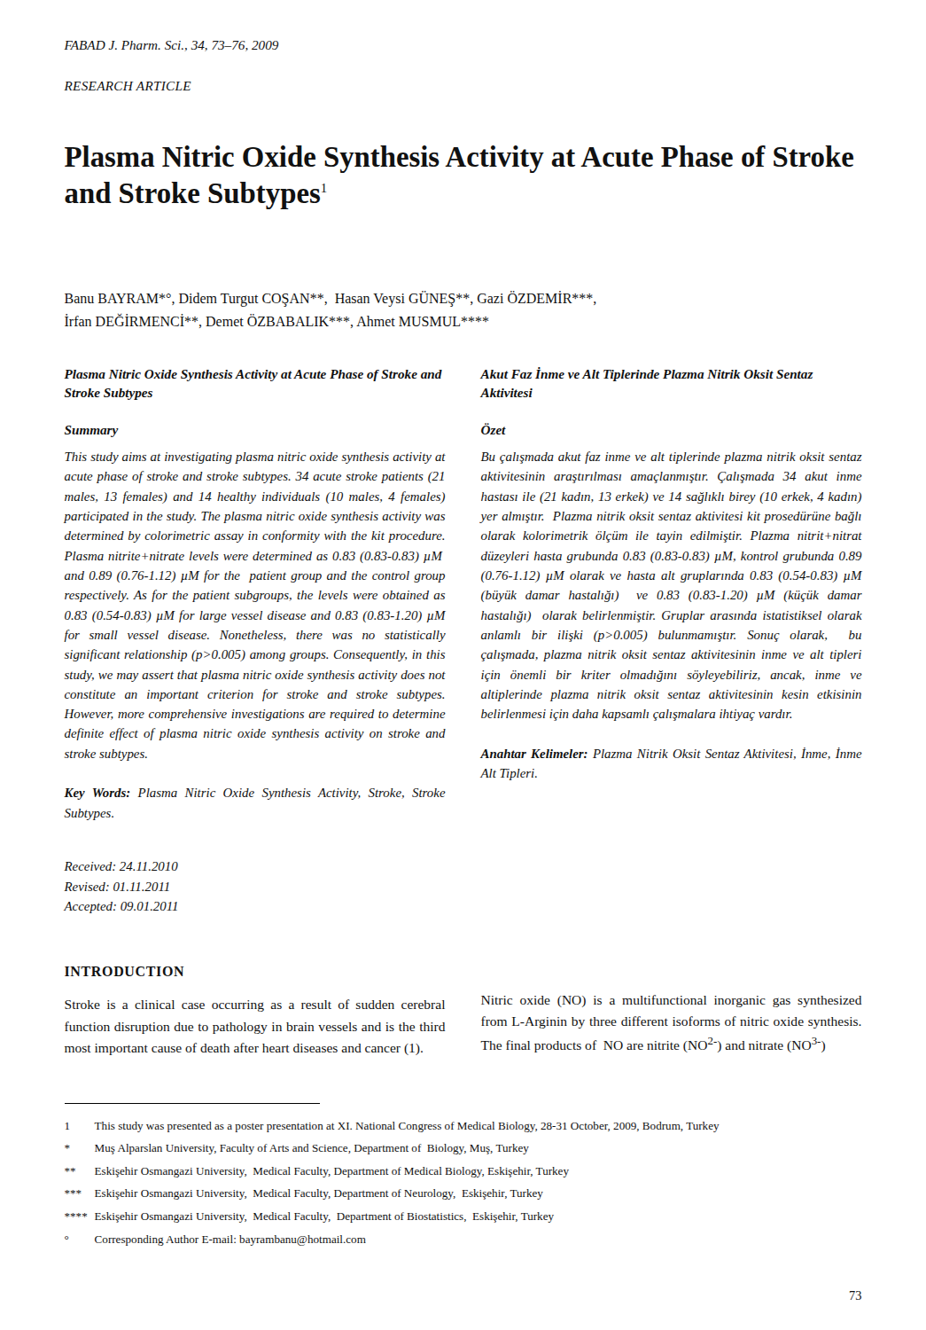FABAD J. Pharm. Sci., 34, 73–76, 2009
RESEARCH ARTICLE
Plasma Nitric Oxide Synthesis Activity at Acute Phase of Stroke and Stroke Subtypes1
Banu BAYRAM*°, Didem Turgut COŞAN**, Hasan Veysi GÜNEŞ**, Gazi ÖZDEMİR***,
İrfan DEĞİRMENCİ**, Demet ÖZBABALIK***, Ahmet MUSMUL****
Plasma Nitric Oxide Synthesis Activity at Acute Phase of Stroke and Stroke Subtypes
Summary
This study aims at investigating plasma nitric oxide synthesis activity at acute phase of stroke and stroke subtypes. 34 acute stroke patients (21 males, 13 females) and 14 healthy individuals (10 males, 4 females) participated in the study. The plasma nitric oxide synthesis activity was determined by colorimetric assay in conformity with the kit procedure. Plasma nitrite+nitrate levels were determined as 0.83 (0.83-0.83) µM and 0.89 (0.76-1.12) µM for the patient group and the control group respectively. As for the patient subgroups, the levels were obtained as 0.83 (0.54-0.83) µM for large vessel disease and 0.83 (0.83-1.20) µM for small vessel disease. Nonetheless, there was no statistically significant relationship (p>0.005) among groups. Consequently, in this study, we may assert that plasma nitric oxide synthesis activity does not constitute an important criterion for stroke and stroke subtypes. However, more comprehensive investigations are required to determine definite effect of plasma nitric oxide synthesis activity on stroke and stroke subtypes.
Key Words: Plasma Nitric Oxide Synthesis Activity, Stroke, Stroke Subtypes.
Akut Faz İnme ve Alt Tiplerinde Plazma Nitrik Oksit Sentaz Aktivitesi
Özet
Bu çalışmada akut faz inme ve alt tiplerinde plazma nitrik oksit sentaz aktivitesinin araştırılması amaçlanmıştır. Çalışmada 34 akut inme hastası ile (21 kadın, 13 erkek) ve 14 sağlıklı birey (10 erkek, 4 kadın) yer almıştır. Plazma nitrik oksit sentaz aktivitesi kit prosedürüne bağlı olarak kolorimetrik ölçüm ile tayin edilmiştir. Plazma nitrit+nitrat düzeyleri hasta grubunda 0.83 (0.83-0.83) µM, kontrol grubunda 0.89 (0.76-1.12) µM olarak ve hasta alt gruplarında 0.83 (0.54-0.83) µM (büyük damar hastalığı) ve 0.83 (0.83-1.20) µM (küçük damar hastalığı) olarak belirlenmiştir. Gruplar arasında istatistiksel olarak anlamlı bir ilişki (p>0.005) bulunmamıştır. Sonuç olarak, bu çalışmada, plazma nitrik oksit sentaz aktivitesinin inme ve alt tipleri için önemli bir kriter olmadığını söyleyebiliriz, ancak, inme ve altiplerinde plazma nitrik oksit sentaz aktivitesinin kesin etkisinin belirlenmesi için daha kapsamlı çalışmalara ihtiyaç vardır.
Anahtar Kelimeler: Plazma Nitrik Oksit Sentaz Aktivitesi, İnme, İnme Alt Tipleri.
Received: 24.11.2010
Revised: 01.11.2011
Accepted: 09.01.2011
INTRODUCTION
Stroke is a clinical case occurring as a result of sudden cerebral function disruption due to pathology in brain vessels and is the third most important cause of death after heart diseases and cancer (1).
Nitric oxide (NO) is a multifunctional inorganic gas synthesized from L-Arginin by three different isoforms of nitric oxide synthesis. The final products of NO are nitrite (NO2-) and nitrate (NO3-)
| 1 | This study was presented as a poster presentation at XI. National Congress of Medical Biology, 28-31 October, 2009, Bodrum, Turkey |
| * | Muş Alparslan University, Faculty of Arts and Science, Department of Biology, Muş, Turkey |
| ** | Eskişehir Osmangazi University, Medical Faculty, Department of Medical Biology, Eskişehir, Turkey |
| *** | Eskişehir Osmangazi University, Medical Faculty, Department of Neurology, Eskişehir, Turkey |
| **** | Eskişehir Osmangazi University, Medical Faculty, Department of Biostatistics, Eskişehir, Turkey |
| ° | Corresponding Author E-mail: bayrambanu@hotmail.com |
73